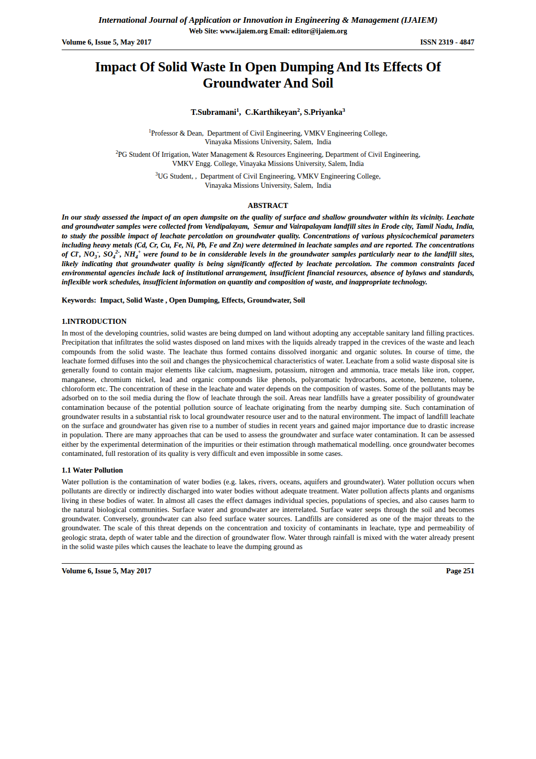International Journal of Application or Innovation in Engineering & Management (IJAIEM)
Web Site: www.ijaiem.org Email: editor@ijaiem.org
Volume 6, Issue 5, May 2017 ISSN 2319 - 4847
Impact Of Solid Waste In Open Dumping And Its Effects Of Groundwater And Soil
T.Subramani1, C.Karthikeyan2, S.Priyanka3
1Professor & Dean, Department of Civil Engineering, VMKV Engineering College,
Vinayaka Missions University, Salem, India
2PG Student Of Irrigation, Water Management & Resources Engineering, Department of Civil Engineering,
VMKV Engg. College, Vinayaka Missions University, Salem, India
3UG Student, , Department of Civil Engineering, VMKV Engineering College,
Vinayaka Missions University, Salem, India
ABSTRACT
In our study assessed the impact of an open dumpsite on the quality of surface and shallow groundwater within its vicinity. Leachate and groundwater samples were collected from Vendipalayam, Semur and Vairapalayam landfill sites in Erode city, Tamil Nadu, India, to study the possible impact of leachate percolation on groundwater quality. Concentrations of various physicochemical parameters including heavy metals (Cd, Cr, Cu, Fe, Ni, Pb, Fe and Zn) were determined in leachate samples and are reported. The concentrations of Cl-, NO3-, SO42-, NH4+ were found to be in considerable levels in the groundwater samples particularly near to the landfill sites, likely indicating that groundwater quality is being significantly affected by leachate percolation. The common constraints faced environmental agencies include lack of institutional arrangement, insufficient financial resources, absence of bylaws and standards, inflexible work schedules, insufficient information on quantity and composition of waste, and inappropriate technology.
Keywords: Impact, Solid Waste , Open Dumping, Effects, Groundwater, Soil
1.INTRODUCTION
In most of the developing countries, solid wastes are being dumped on land without adopting any acceptable sanitary land filling practices. Precipitation that infiltrates the solid wastes disposed on land mixes with the liquids already trapped in the crevices of the waste and leach compounds from the solid waste. The leachate thus formed contains dissolved inorganic and organic solutes. In course of time, the leachate formed diffuses into the soil and changes the physicochemical characteristics of water. Leachate from a solid waste disposal site is generally found to contain major elements like calcium, magnesium, potassium, nitrogen and ammonia, trace metals like iron, copper, manganese, chromium nickel, lead and organic compounds like phenols, polyaromatic hydrocarbons, acetone, benzene, toluene, chloroform etc. The concentration of these in the leachate and water depends on the composition of wastes. Some of the pollutants may be adsorbed on to the soil media during the flow of leachate through the soil. Areas near landfills have a greater possibility of groundwater contamination because of the potential pollution source of leachate originating from the nearby dumping site. Such contamination of groundwater results in a substantial risk to local groundwater resource user and to the natural environment. The impact of landfill leachate on the surface and groundwater has given rise to a number of studies in recent years and gained major importance due to drastic increase in population. There are many approaches that can be used to assess the groundwater and surface water contamination. It can be assessed either by the experimental determination of the impurities or their estimation through mathematical modelling. once groundwater becomes contaminated, full restoration of its quality is very difficult and even impossible in some cases.
1.1 Water Pollution
Water pollution is the contamination of water bodies (e.g. lakes, rivers, oceans, aquifers and groundwater). Water pollution occurs when pollutants are directly or indirectly discharged into water bodies without adequate treatment. Water pollution affects plants and organisms living in these bodies of water. In almost all cases the effect damages individual species, populations of species, and also causes harm to the natural biological communities. Surface water and groundwater are interrelated. Surface water seeps through the soil and becomes groundwater. Conversely, groundwater can also feed surface water sources. Landfills are considered as one of the major threats to the groundwater. The scale of this threat depends on the concentration and toxicity of contaminants in leachate, type and permeability of geologic strata, depth of water table and the direction of groundwater flow. Water through rainfall is mixed with the water already present in the solid waste piles which causes the leachate to leave the dumping ground as
Volume 6, Issue 5, May 2017 Page 251